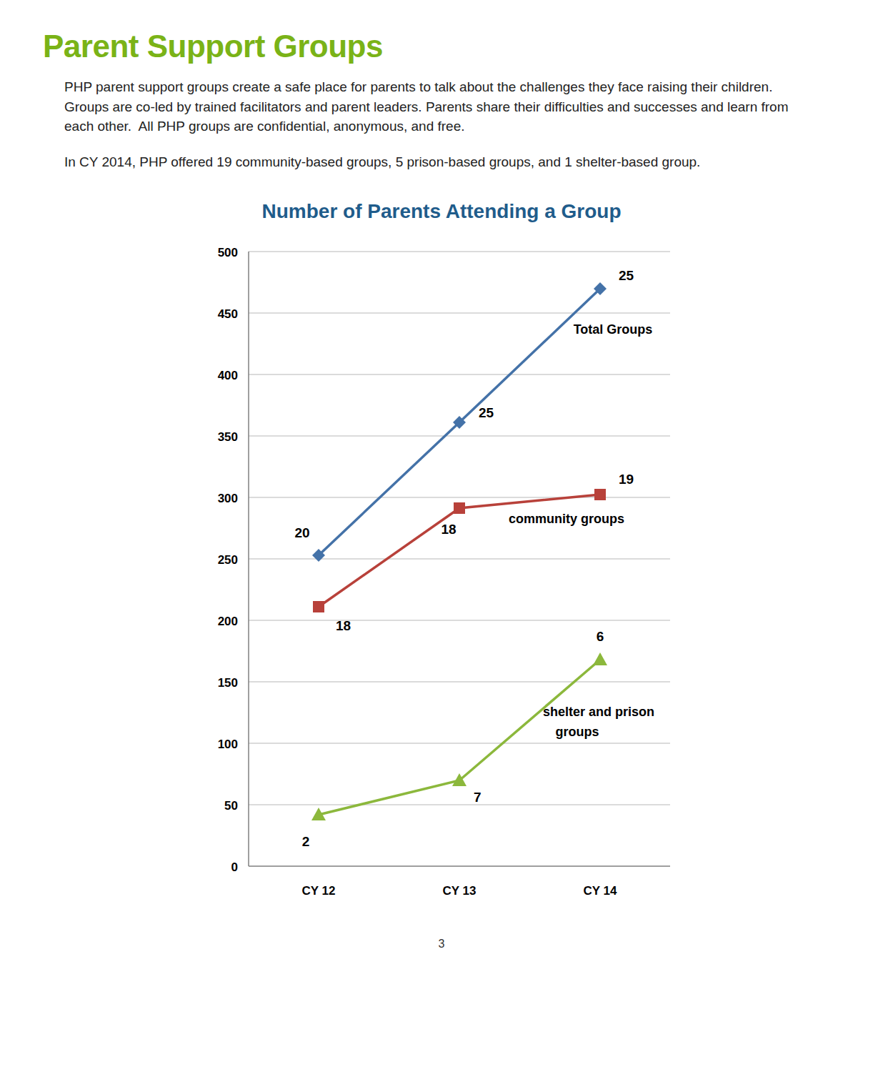Parent Support Groups
PHP parent support groups create a safe place for parents to talk about the challenges they face raising their children. Groups are co-led by trained facilitators and parent leaders. Parents share their difficulties and successes and learn from each other. All PHP groups are confidential, anonymous, and free.
In CY 2014, PHP offered 19 community-based groups, 5 prison-based groups, and 1 shelter-based group.
Number of Parents Attending a Group
500 450 400 350 300 250 200 150 100 50 0 CY 12 CY 13 CY 14 20 25 25 18 18 19 2 7 6 Total Groups community groups shelter and prison groups
3